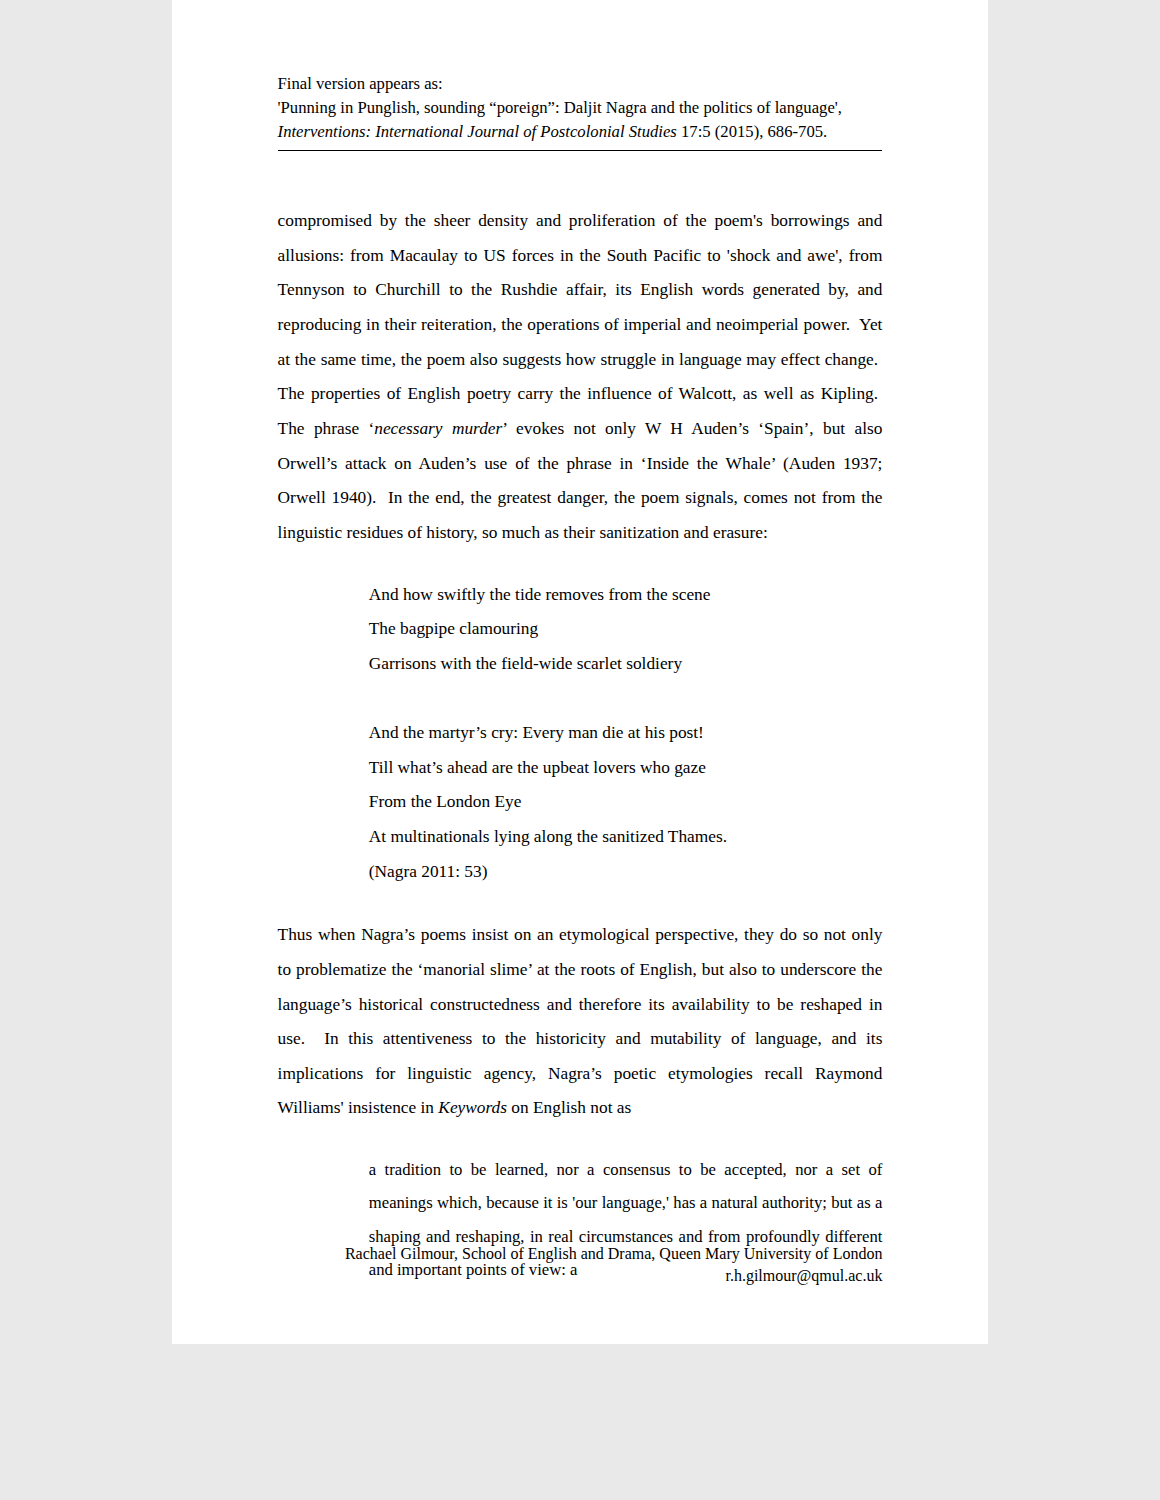Final version appears as:
'Punning in Punglish, sounding “poreign”: Daljit Nagra and the politics of language', Interventions: International Journal of Postcolonial Studies 17:5 (2015), 686-705.
compromised by the sheer density and proliferation of the poem's borrowings and allusions: from Macaulay to US forces in the South Pacific to 'shock and awe', from Tennyson to Churchill to the Rushdie affair, its English words generated by, and reproducing in their reiteration, the operations of imperial and neoimperial power. Yet at the same time, the poem also suggests how struggle in language may effect change. The properties of English poetry carry the influence of Walcott, as well as Kipling. The phrase ‘necessary murder’ evokes not only W H Auden’s ‘Spain’, but also Orwell’s attack on Auden’s use of the phrase in ‘Inside the Whale’ (Auden 1937; Orwell 1940). In the end, the greatest danger, the poem signals, comes not from the linguistic residues of history, so much as their sanitization and erasure:
And how swiftly the tide removes from the scene
The bagpipe clamouring
Garrisons with the field-wide scarlet soldiery
And the martyr’s cry: Every man die at his post!
Till what’s ahead are the upbeat lovers who gaze
From the London Eye
At multinationals lying along the sanitized Thames.
(Nagra 2011: 53)
Thus when Nagra’s poems insist on an etymological perspective, they do so not only to problematize the ‘manorial slime’ at the roots of English, but also to underscore the language’s historical constructedness and therefore its availability to be reshaped in use. In this attentiveness to the historicity and mutability of language, and its implications for linguistic agency, Nagra’s poetic etymologies recall Raymond Williams' insistence in Keywords on English not as
a tradition to be learned, nor a consensus to be accepted, nor a set of meanings which, because it is 'our language,' has a natural authority; but as a shaping and reshaping, in real circumstances and from profoundly different and important points of view: a
Rachael Gilmour, School of English and Drama, Queen Mary University of London
r.h.gilmour@qmul.ac.uk